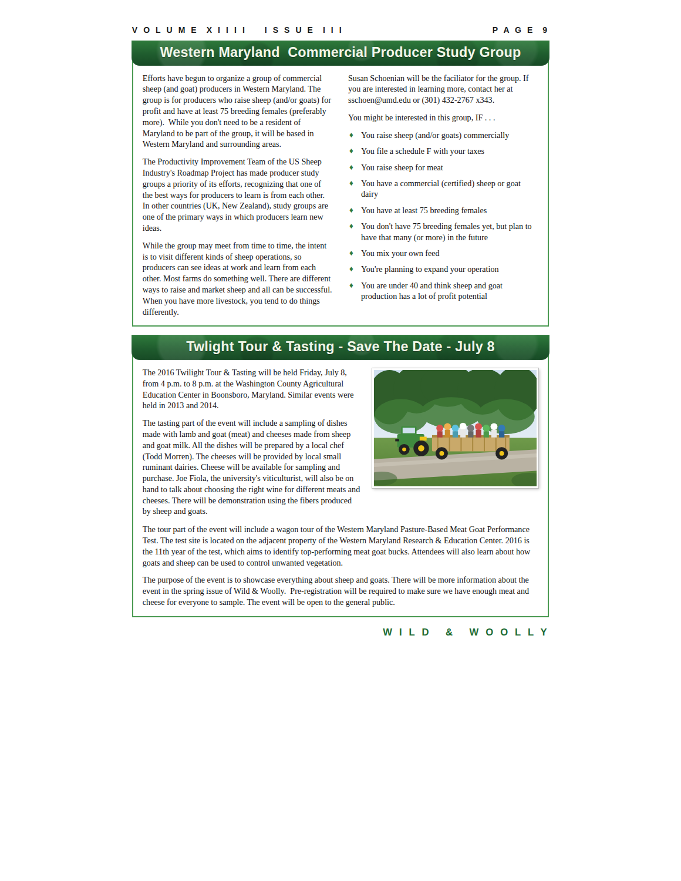V O L U M E X I I I I I S S U E I I I
P A G E 9
Western Maryland Commercial Producer Study Group
Efforts have begun to organize a group of commercial sheep (and goat) producers in Western Maryland. The group is for producers who raise sheep (and/or goats) for profit and have at least 75 breeding females (preferably more). While you don't need to be a resident of Maryland to be part of the group, it will be based in Western Maryland and surrounding areas.
The Productivity Improvement Team of the US Sheep Industry's Roadmap Project has made producer study groups a priority of its efforts, recognizing that one of the best ways for producers to learn is from each other. In other countries (UK, New Zealand), study groups are one of the primary ways in which producers learn new ideas.
While the group may meet from time to time, the intent is to visit different kinds of sheep operations, so producers can see ideas at work and learn from each other. Most farms do something well. There are different ways to raise and market sheep and all can be successful. When you have more livestock, you tend to do things differently.
Susan Schoenian will be the faciliator for the group. If you are interested in learning more, contact her at sschoen@umd.edu or (301) 432-2767 x343.
You might be interested in this group, IF . . .
You raise sheep (and/or goats) commercially
You file a schedule F with your taxes
You raise sheep for meat
You have a commercial (certified) sheep or goat dairy
You have at least 75 breeding females
You don't have 75 breeding females yet, but plan to have that many (or more) in the future
You mix your own feed
You're planning to expand your operation
You are under 40 and think sheep and goat production has a lot of profit potential
Twlight Tour & Tasting - Save The Date - July 8
The 2016 Twilight Tour & Tasting will be held Friday, July 8, from 4 p.m. to 8 p.m. at the Washington County Agricultural Education Center in Boonsboro, Maryland. Similar events were held in 2013 and 2014.
The tasting part of the event will include a sampling of dishes made with lamb and goat (meat) and cheeses made from sheep and goat milk. All the dishes will be prepared by a local chef (Todd Morren). The cheeses will be provided by local small ruminant dairies. Cheese will be available for sampling and purchase. Joe Fiola, the university's viticulturist, will also be on hand to talk about choosing the right wine for different meats and cheeses. There will be demonstration using the fibers produced by sheep and goats.
The tour part of the event will include a wagon tour of the Western Maryland Pasture-Based Meat Goat Performance Test. The test site is located on the adjacent property of the Western Maryland Research & Education Center. 2016 is the 11th year of the test, which aims to identify top-performing meat goat bucks. Attendees will also learn about how goats and sheep can be used to control unwanted vegetation.
The purpose of the event is to showcase everything about sheep and goats. There will be more information about the event in the spring issue of Wild & Woolly. Pre-registration will be required to make sure we have enough meat and cheese for everyone to sample. The event will be open to the general public.
W I L D & W O O L L Y